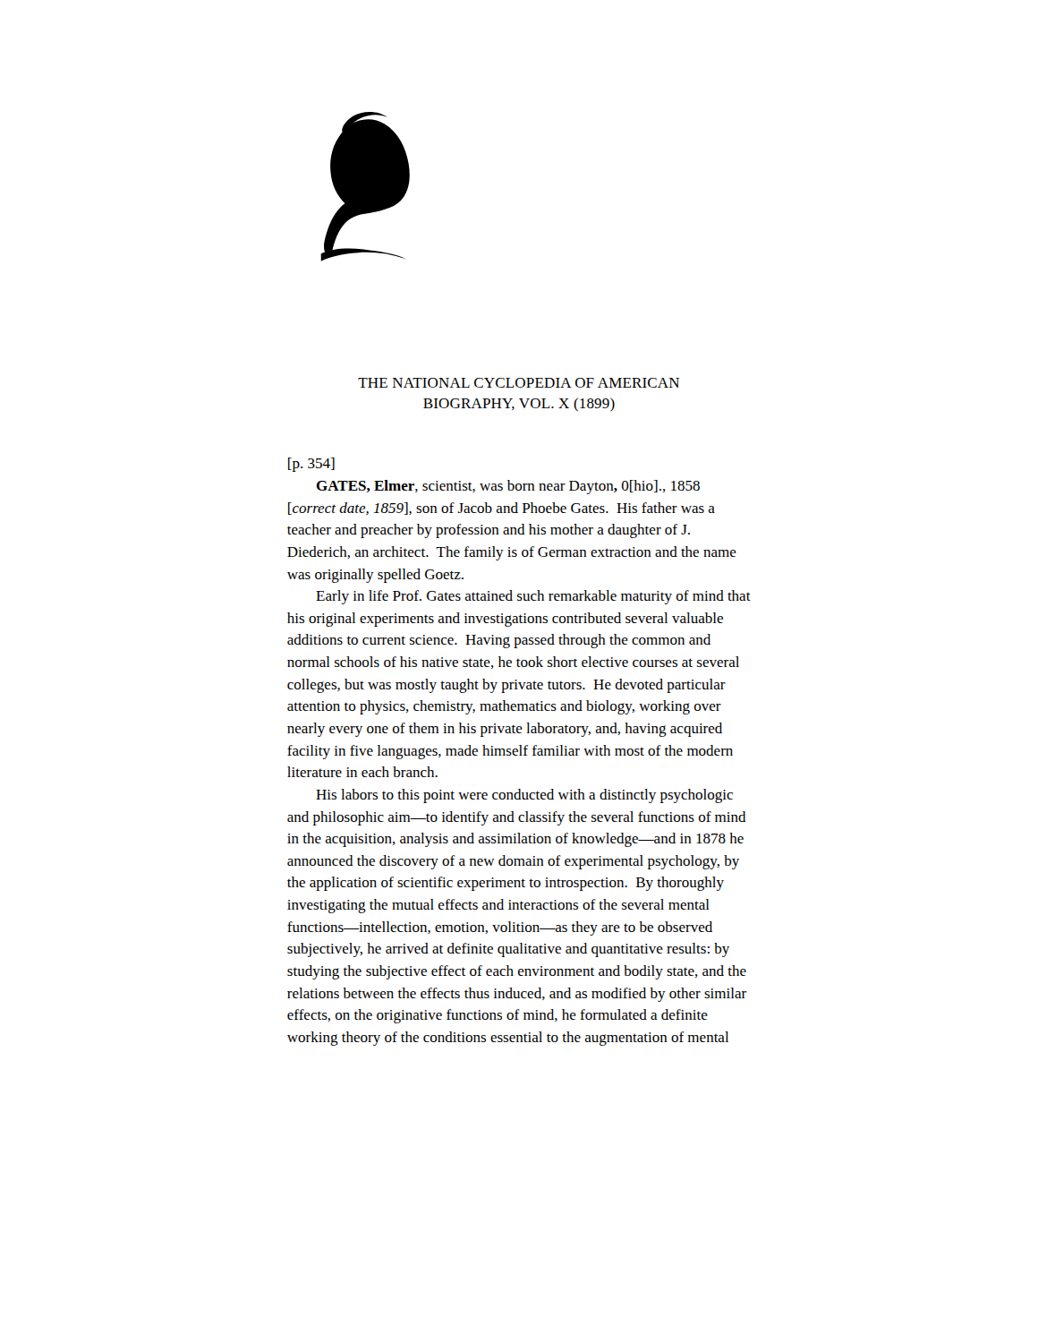The National Cyclopedia of American
Biography, Vol. X (1899)
[p. 354]
GATES, Elmer, scientist, was born near Dayton, 0[hio]., 1858 [correct date, 1859], son of Jacob and Phoebe Gates. His father was a teacher and preacher by profession and his mother a daughter of J. Diederich, an architect. The family is of German extraction and the name was originally spelled Goetz.
Early in life Prof. Gates attained such remarkable maturity of mind that his original experiments and investigations contributed several valuable additions to current science. Having passed through the common and normal schools of his native state, he took short elective courses at several colleges, but was mostly taught by private tutors. He devoted particular attention to physics, chemistry, mathematics and biology, working over nearly every one of them in his private laboratory, and, having acquired facility in five languages, made himself familiar with most of the modern literature in each branch.
His labors to this point were conducted with a distinctly psychologic and philosophic aim—to identify and classify the several functions of mind in the acquisition, analysis and assimilation of knowledge—and in 1878 he announced the discovery of a new domain of experimental psychology, by the application of scientific experiment to introspection. By thoroughly investigating the mutual effects and interactions of the several mental functions—intellection, emotion, volition—as they are to be observed subjectively, he arrived at definite qualitative and quantitative results: by studying the subjective effect of each environment and bodily state, and the relations between the effects thus induced, and as modified by other similar effects, on the originative functions of mind, he formulated a definite working theory of the conditions essential to the augmentation of mental